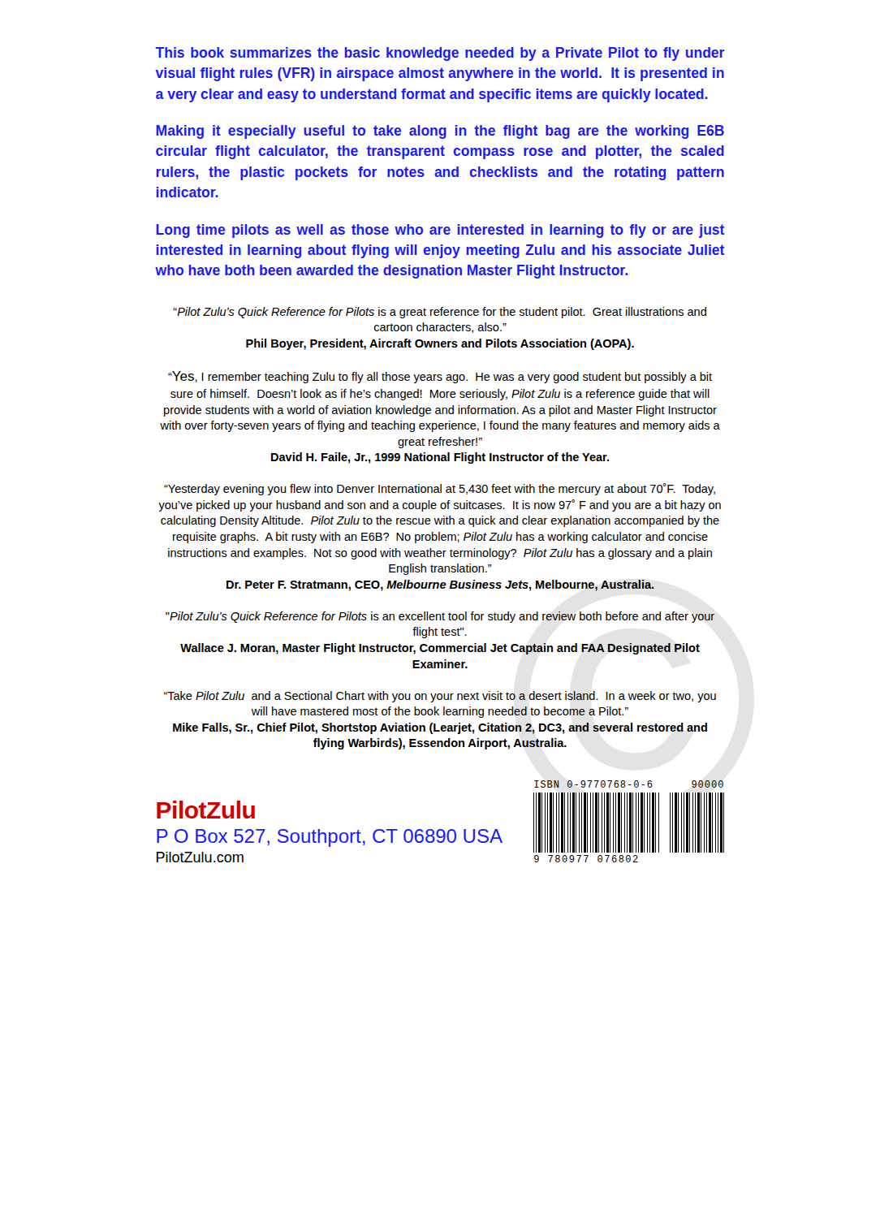©
This book summarizes the basic knowledge needed by a Private Pilot to fly under visual flight rules (VFR) in airspace almost anywhere in the world. It is presented in a very clear and easy to understand format and specific items are quickly located.
Making it especially useful to take along in the flight bag are the working E6B circular flight calculator, the transparent compass rose and plotter, the scaled rulers, the plastic pockets for notes and checklists and the rotating pattern indicator.
Long time pilots as well as those who are interested in learning to fly or are just interested in learning about flying will enjoy meeting Zulu and his associate Juliet who have both been awarded the designation Master Flight Instructor.
“Pilot Zulu’s Quick Reference for Pilots is a great reference for the student pilot. Great illustrations and cartoon characters, also.”
Phil Boyer, President, Aircraft Owners and Pilots Association (AOPA).
“Yes, I remember teaching Zulu to fly all those years ago. He was a very good student but possibly a bit sure of himself. Doesn’t look as if he’s changed! More seriously, Pilot Zulu is a reference guide that will provide students with a world of aviation knowledge and information. As a pilot and Master Flight Instructor with over forty-seven years of flying and teaching experience, I found the many features and memory aids a great refresher!”
David H. Faile, Jr., 1999 National Flight Instructor of the Year.
“Yesterday evening you flew into Denver International at 5,430 feet with the mercury at about 70˚F. Today, you’ve picked up your husband and son and a couple of suitcases. It is now 97˚ F and you are a bit hazy on calculating Density Altitude. Pilot Zulu to the rescue with a quick and clear explanation accompanied by the requisite graphs. A bit rusty with an E6B? No problem; Pilot Zulu has a working calculator and concise instructions and examples. Not so good with weather terminology? Pilot Zulu has a glossary and a plain English translation.”
Dr. Peter F. Stratmann, CEO, Melbourne Business Jets, Melbourne, Australia.
"Pilot Zulu’s Quick Reference for Pilots is an excellent tool for study and review both before and after your flight test".
Wallace J. Moran, Master Flight Instructor, Commercial Jet Captain and FAA Designated Pilot Examiner.
“Take Pilot Zulu and a Sectional Chart with you on your next visit to a desert island. In a week or two, you will have mastered most of the book learning needed to become a Pilot.”
Mike Falls, Sr., Chief Pilot, Shortstop Aviation (Learjet, Citation 2, DC3, and several restored and flying Warbirds), Essendon Airport, Australia.
PilotZulu
P O Box 527, Southport, CT 06890 USA
PilotZulu.com
ISBN 0-9770768-0-690000
9 780977 076802